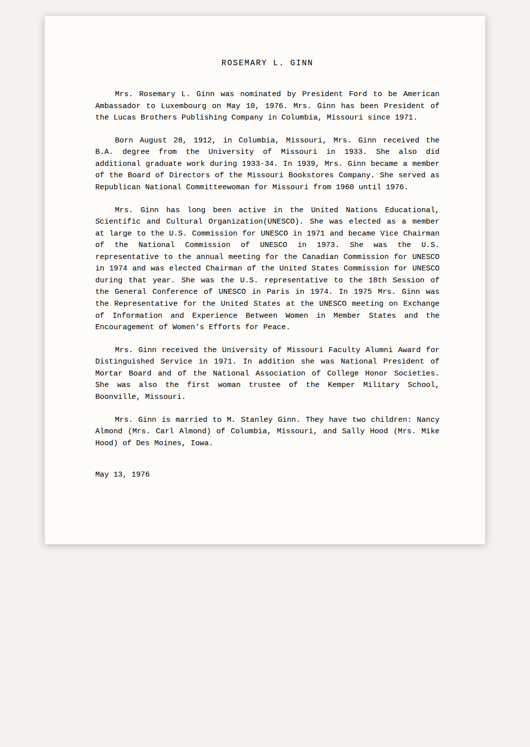ROSEMARY L. GINN
Mrs. Rosemary L. Ginn was nominated by President Ford to be American Ambassador to Luxembourg on May 10, 1976. Mrs. Ginn has been President of the Lucas Brothers Publishing Company in Columbia, Missouri since 1971.
Born August 28, 1912, in Columbia, Missouri, Mrs. Ginn received the B.A. degree from the University of Missouri in 1933. She also did additional graduate work during 1933-34. In 1939, Mrs. Ginn became a member of the Board of Directors of the Missouri Bookstores Company. She served as Republican National Committeewoman for Missouri from 1960 until 1976.
Mrs. Ginn has long been active in the United Nations Educational, Scientific and Cultural Organization(UNESCO). She was elected as a member at large to the U.S. Commission for UNESCO in 1971 and became Vice Chairman of the National Commission of UNESCO in 1973. She was the U.S. representative to the annual meeting for the Canadian Commission for UNESCO in 1974 and was elected Chairman of the United States Commission for UNESCO during that year. She was the U.S. representative to the 18th Session of the General Conference of UNESCO in Paris in 1974. In 1975 Mrs. Ginn was the Representative for the United States at the UNESCO meeting on Exchange of Information and Experience Between Women in Member States and the Encouragement of Women's Efforts for Peace.
Mrs. Ginn received the University of Missouri Faculty Alumni Award for Distinguished Service in 1971. In addition she was National President of Mortar Board and of the National Association of College Honor Societies. She was also the first woman trustee of the Kemper Military School, Boonville, Missouri.
Mrs. Ginn is married to M. Stanley Ginn. They have two children: Nancy Almond (Mrs. Carl Almond) of Columbia, Missouri, and Sally Hood (Mrs. Mike Hood) of Des Moines, Iowa.
May 13, 1976